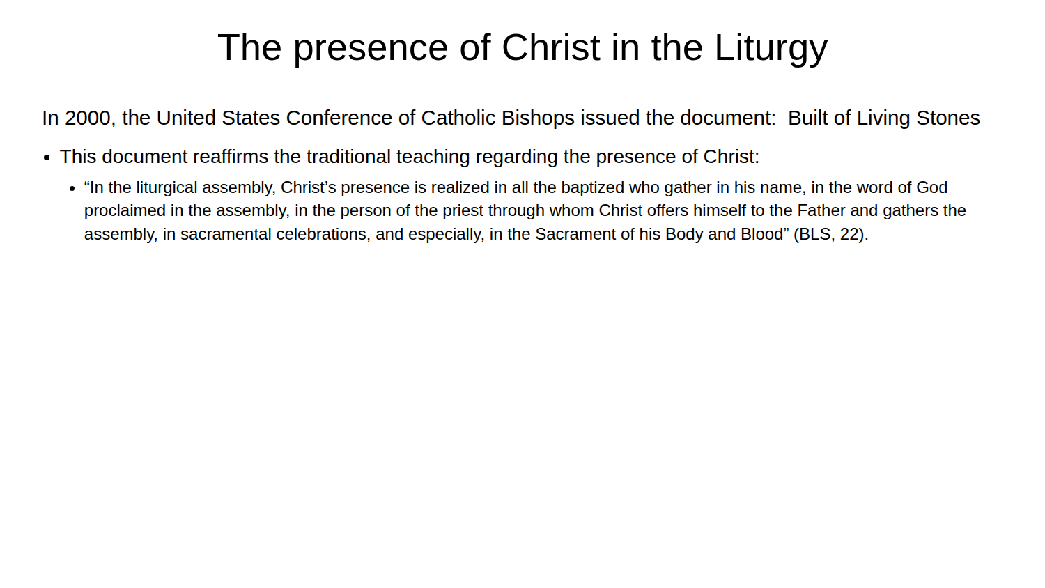The presence of Christ in the Liturgy
In 2000, the United States Conference of Catholic Bishops issued the document: Built of Living Stones
This document reaffirms the traditional teaching regarding the presence of Christ:
“In the liturgical assembly, Christ’s presence is realized in all the baptized who gather in his name, in the word of God proclaimed in the assembly, in the person of the priest through whom Christ offers himself to the Father and gathers the assembly, in sacramental celebrations, and especially, in the Sacrament of his Body and Blood” (BLS, 22).